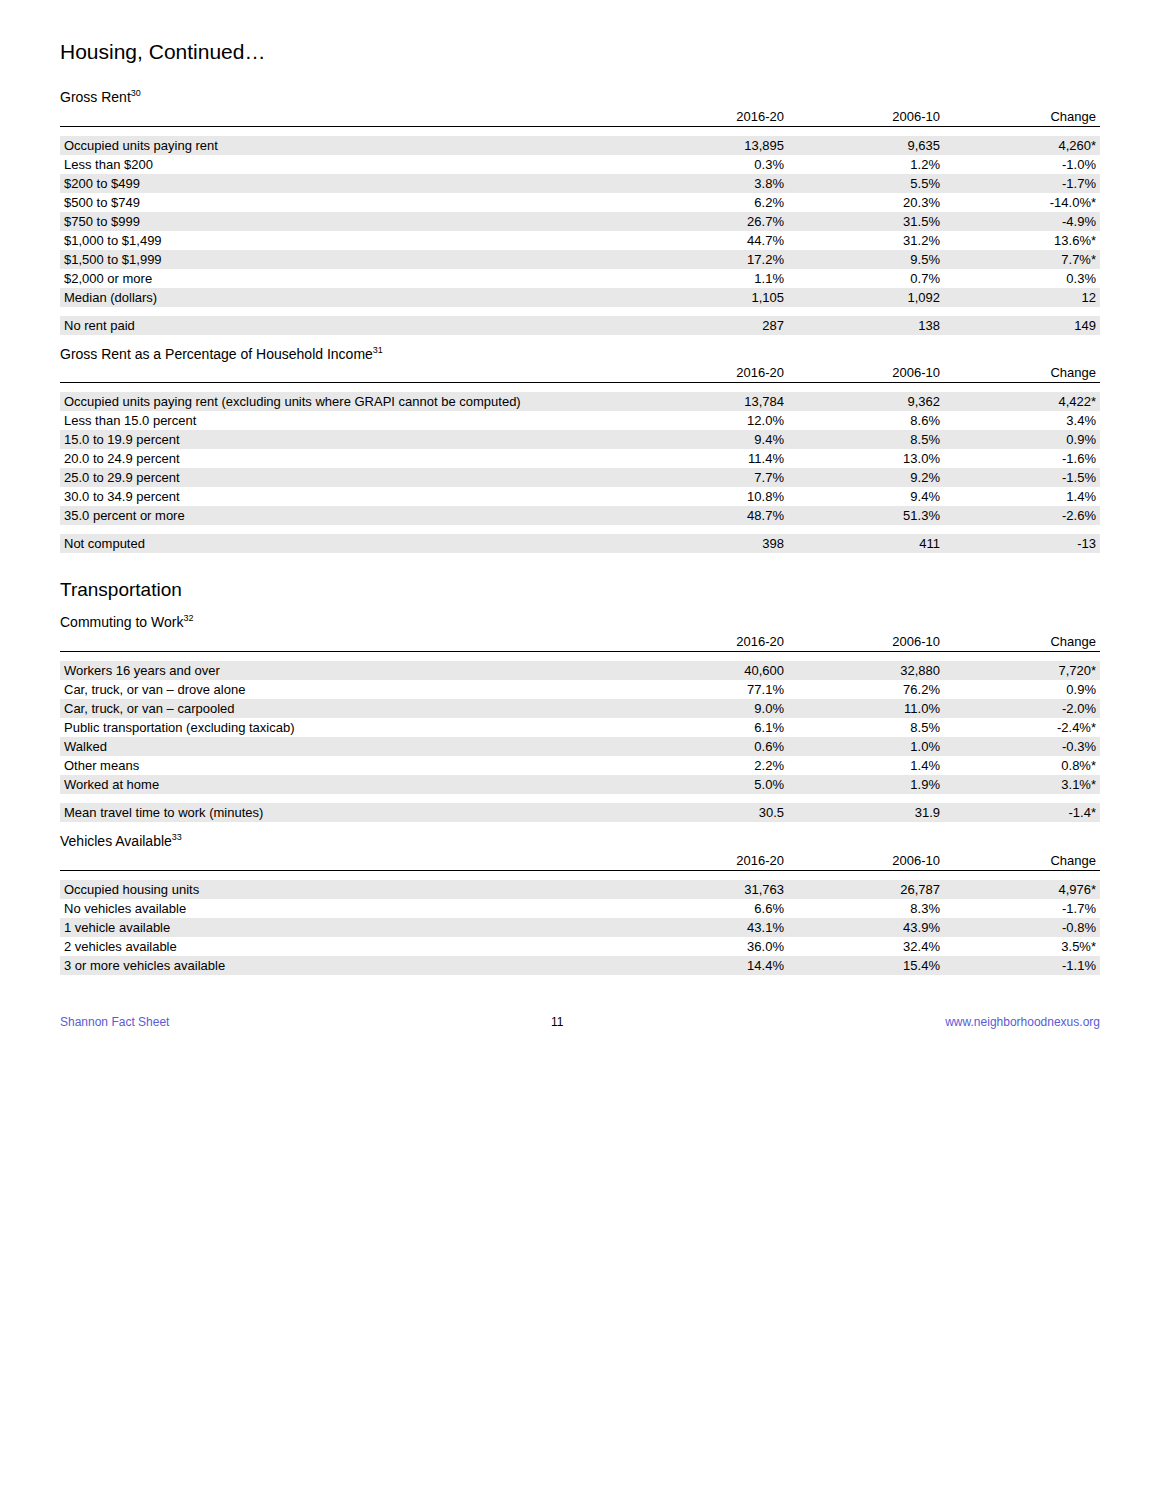Housing, Continued…
Gross Rent 30
| | 2016-20 | 2006-10 | Change |
| --- | --- | --- | --- |
| Occupied units paying rent | 13,895 | 9,635 | 4,260* |
| Less than $200 | 0.3% | 1.2% | -1.0% |
| $200 to $499 | 3.8% | 5.5% | -1.7% |
| $500 to $749 | 6.2% | 20.3% | -14.0%* |
| $750 to $999 | 26.7% | 31.5% | -4.9% |
| $1,000 to $1,499 | 44.7% | 31.2% | 13.6%* |
| $1,500 to $1,999 | 17.2% | 9.5% | 7.7%* |
| $2,000 or more | 1.1% | 0.7% | 0.3% |
| Median (dollars) | 1,105 | 1,092 | 12 |
| No rent paid | 287 | 138 | 149 |
Gross Rent as a Percentage of Household Income 31
| | 2016-20 | 2006-10 | Change |
| --- | --- | --- | --- |
| Occupied units paying rent (excluding units where GRAPI cannot be computed) | 13,784 | 9,362 | 4,422* |
| Less than 15.0 percent | 12.0% | 8.6% | 3.4% |
| 15.0 to 19.9 percent | 9.4% | 8.5% | 0.9% |
| 20.0 to 24.9 percent | 11.4% | 13.0% | -1.6% |
| 25.0 to 29.9 percent | 7.7% | 9.2% | -1.5% |
| 30.0 to 34.9 percent | 10.8% | 9.4% | 1.4% |
| 35.0 percent or more | 48.7% | 51.3% | -2.6% |
| Not computed | 398 | 411 | -13 |
Transportation
Commuting to Work 32
| | 2016-20 | 2006-10 | Change |
| --- | --- | --- | --- |
| Workers 16 years and over | 40,600 | 32,880 | 7,720* |
| Car, truck, or van – drove alone | 77.1% | 76.2% | 0.9% |
| Car, truck, or van – carpooled | 9.0% | 11.0% | -2.0% |
| Public transportation (excluding taxicab) | 6.1% | 8.5% | -2.4%* |
| Walked | 0.6% | 1.0% | -0.3% |
| Other means | 2.2% | 1.4% | 0.8%* |
| Worked at home | 5.0% | 1.9% | 3.1%* |
| Mean travel time to work (minutes) | 30.5 | 31.9 | -1.4* |
Vehicles Available 33
| | 2016-20 | 2006-10 | Change |
| --- | --- | --- | --- |
| Occupied housing units | 31,763 | 26,787 | 4,976* |
| No vehicles available | 6.6% | 8.3% | -1.7% |
| 1 vehicle available | 43.1% | 43.9% | -0.8% |
| 2 vehicles available | 36.0% | 32.4% | 3.5%* |
| 3 or more vehicles available | 14.4% | 15.4% | -1.1% |
Shannon Fact Sheet 11 www.neighborhoodnexus.org